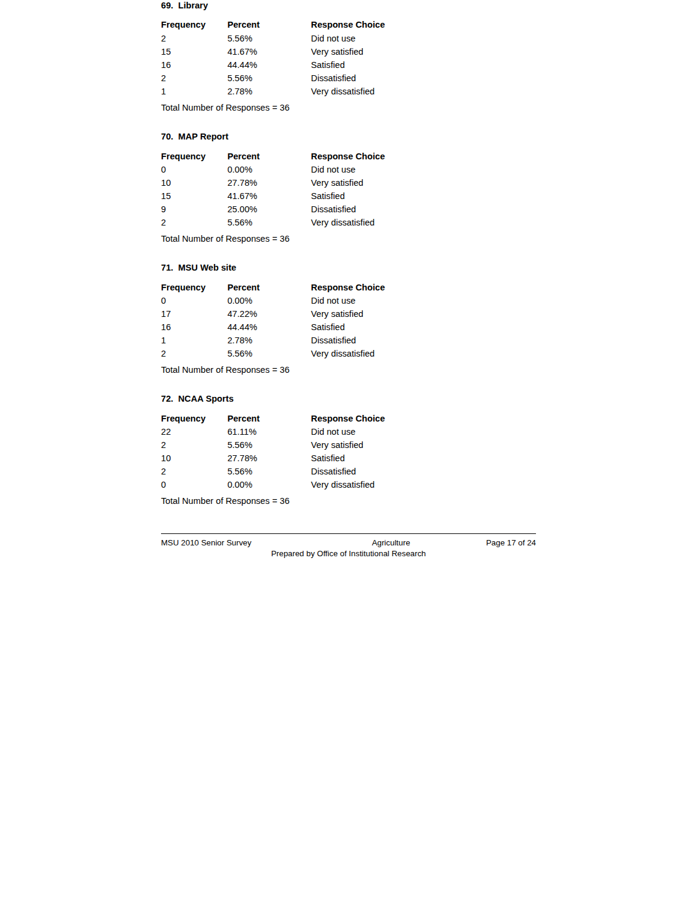69. Library
| Frequency | Percent | Response Choice |
| --- | --- | --- |
| 2 | 5.56% | Did not use |
| 15 | 41.67% | Very satisfied |
| 16 | 44.44% | Satisfied |
| 2 | 5.56% | Dissatisfied |
| 1 | 2.78% | Very dissatisfied |
Total Number of Responses = 36
70. MAP Report
| Frequency | Percent | Response Choice |
| --- | --- | --- |
| 0 | 0.00% | Did not use |
| 10 | 27.78% | Very satisfied |
| 15 | 41.67% | Satisfied |
| 9 | 25.00% | Dissatisfied |
| 2 | 5.56% | Very dissatisfied |
Total Number of Responses = 36
71. MSU Web site
| Frequency | Percent | Response Choice |
| --- | --- | --- |
| 0 | 0.00% | Did not use |
| 17 | 47.22% | Very satisfied |
| 16 | 44.44% | Satisfied |
| 1 | 2.78% | Dissatisfied |
| 2 | 5.56% | Very dissatisfied |
Total Number of Responses = 36
72. NCAA Sports
| Frequency | Percent | Response Choice |
| --- | --- | --- |
| 22 | 61.11% | Did not use |
| 2 | 5.56% | Very satisfied |
| 10 | 27.78% | Satisfied |
| 2 | 5.56% | Dissatisfied |
| 0 | 0.00% | Very dissatisfied |
Total Number of Responses = 36
| MSU 2010 Senior Survey | Agriculture | Page 17 of 24 |
| Prepared by Office of Institutional Research |